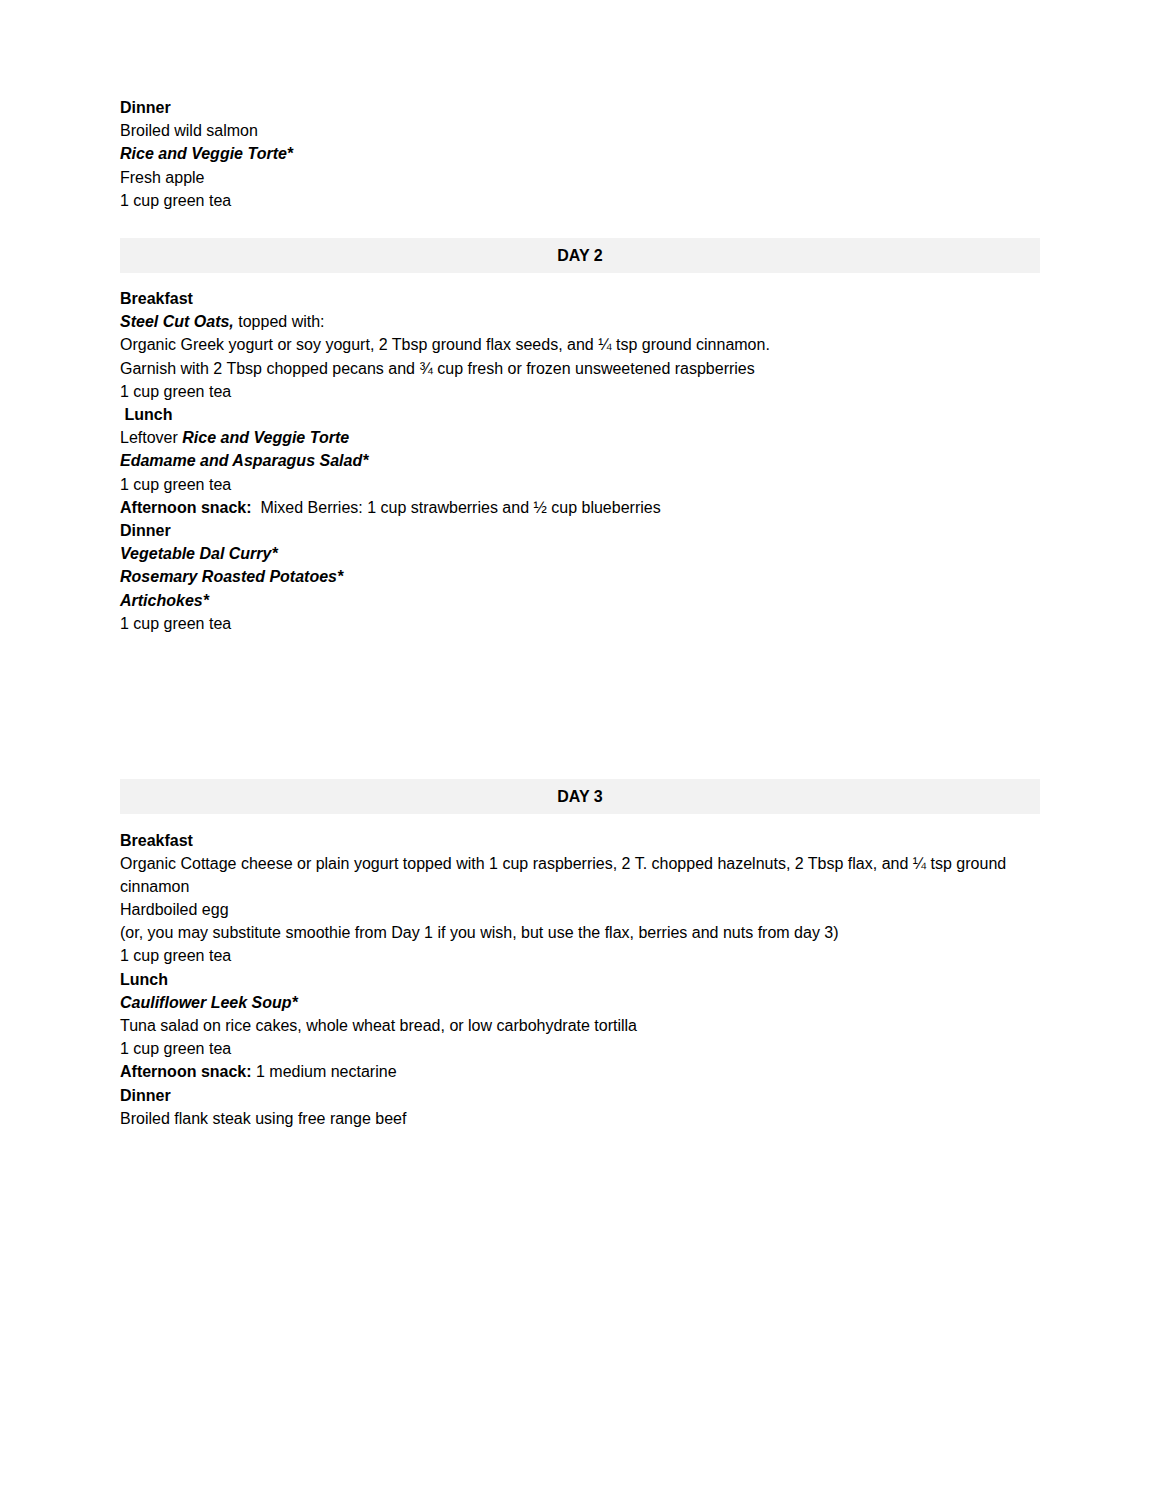Dinner
Broiled wild salmon
Rice and Veggie Torte*
Fresh apple
1 cup green tea
DAY 2
Breakfast
Steel Cut Oats, topped with:
Organic Greek yogurt or soy yogurt, 2 Tbsp ground flax seeds, and ¼ tsp ground cinnamon.
Garnish with 2 Tbsp chopped pecans and ¾ cup fresh or frozen unsweetened raspberries
1 cup green tea
Lunch
Leftover Rice and Veggie Torte
Edamame and Asparagus Salad*
1 cup green tea
Afternoon snack: Mixed Berries: 1 cup strawberries and ½ cup blueberries
Dinner
Vegetable Dal Curry*
Rosemary Roasted Potatoes*
Artichokes*
1 cup green tea
DAY 3
Breakfast
Organic Cottage cheese or plain yogurt topped with 1 cup raspberries, 2 T. chopped hazelnuts, 2 Tbsp flax, and ¼ tsp ground cinnamon
Hardboiled egg
(or, you may substitute smoothie from Day 1 if you wish, but use the flax, berries and nuts from day 3)
1 cup green tea
Lunch
Cauliflower Leek Soup*
Tuna salad on rice cakes, whole wheat bread, or low carbohydrate tortilla
1 cup green tea
Afternoon snack: 1 medium nectarine
Dinner
Broiled flank steak using free range beef